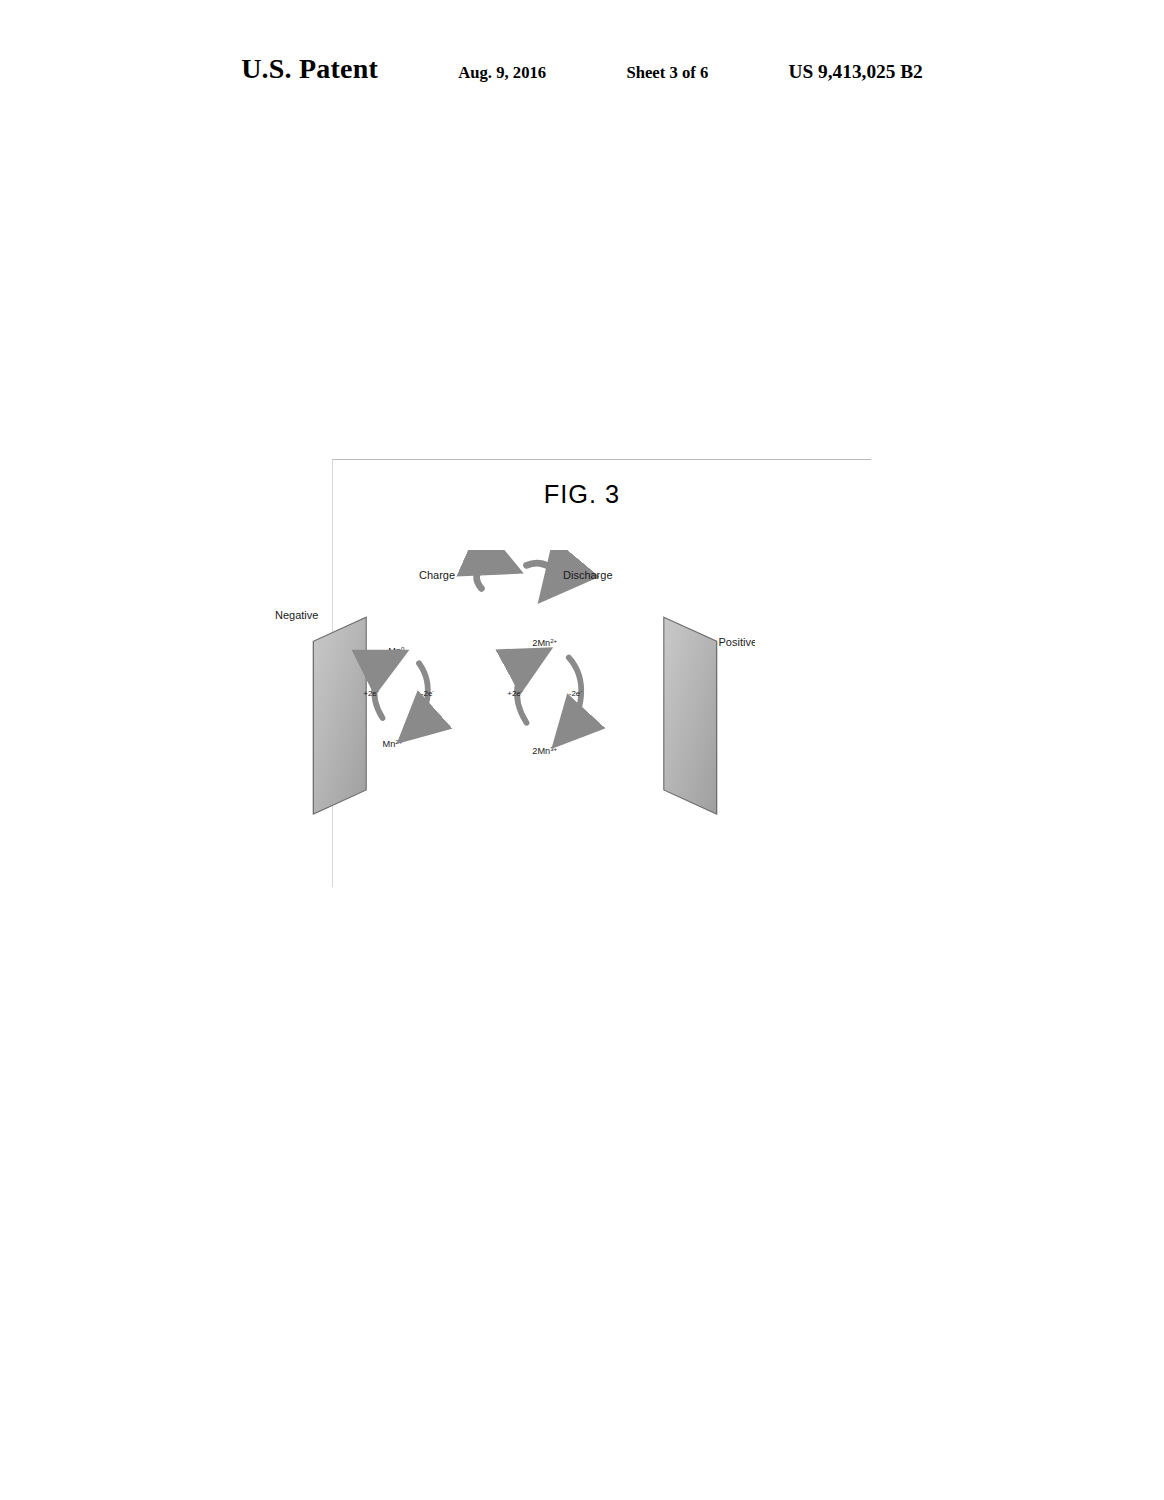U.S. Patent Aug. 9, 2016 Sheet 3 of 6 US 9,413,025 B2
FIG. 3
Charge Discharge Negative Positive Mn0 Mn2+ +2e- -2e- 2Mn2+ 2Mn3+ +2e- -2e-